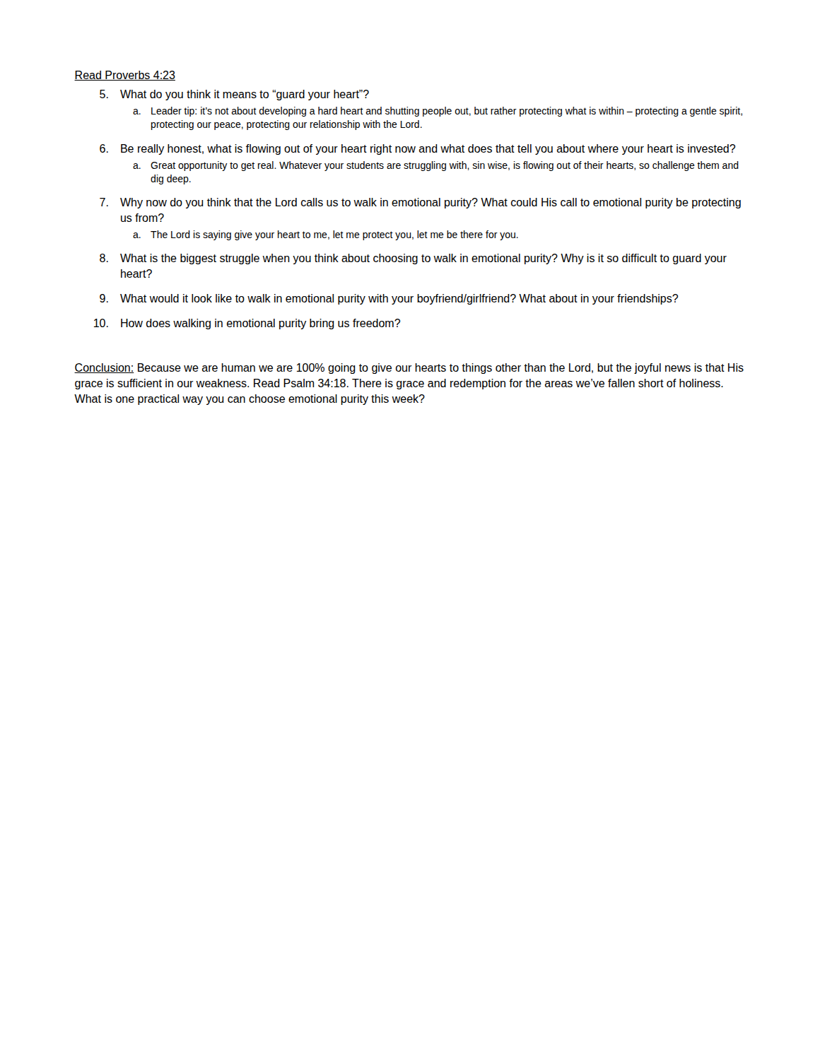Read Proverbs 4:23
What do you think it means to “guard your heart”?
Leader tip: it’s not about developing a hard heart and shutting people out, but rather protecting what is within – protecting a gentle spirit, protecting our peace, protecting our relationship with the Lord.
Be really honest, what is flowing out of your heart right now and what does that tell you about where your heart is invested?
Great opportunity to get real. Whatever your students are struggling with, sin wise, is flowing out of their hearts, so challenge them and dig deep.
Why now do you think that the Lord calls us to walk in emotional purity? What could His call to emotional purity be protecting us from?
The Lord is saying give your heart to me, let me protect you, let me be there for you.
What is the biggest struggle when you think about choosing to walk in emotional purity? Why is it so difficult to guard your heart?
What would it look like to walk in emotional purity with your boyfriend/girlfriend? What about in your friendships?
How does walking in emotional purity bring us freedom?
Conclusion: Because we are human we are 100% going to give our hearts to things other than the Lord, but the joyful news is that His grace is sufficient in our weakness. Read Psalm 34:18. There is grace and redemption for the areas we’ve fallen short of holiness. What is one practical way you can choose emotional purity this week?